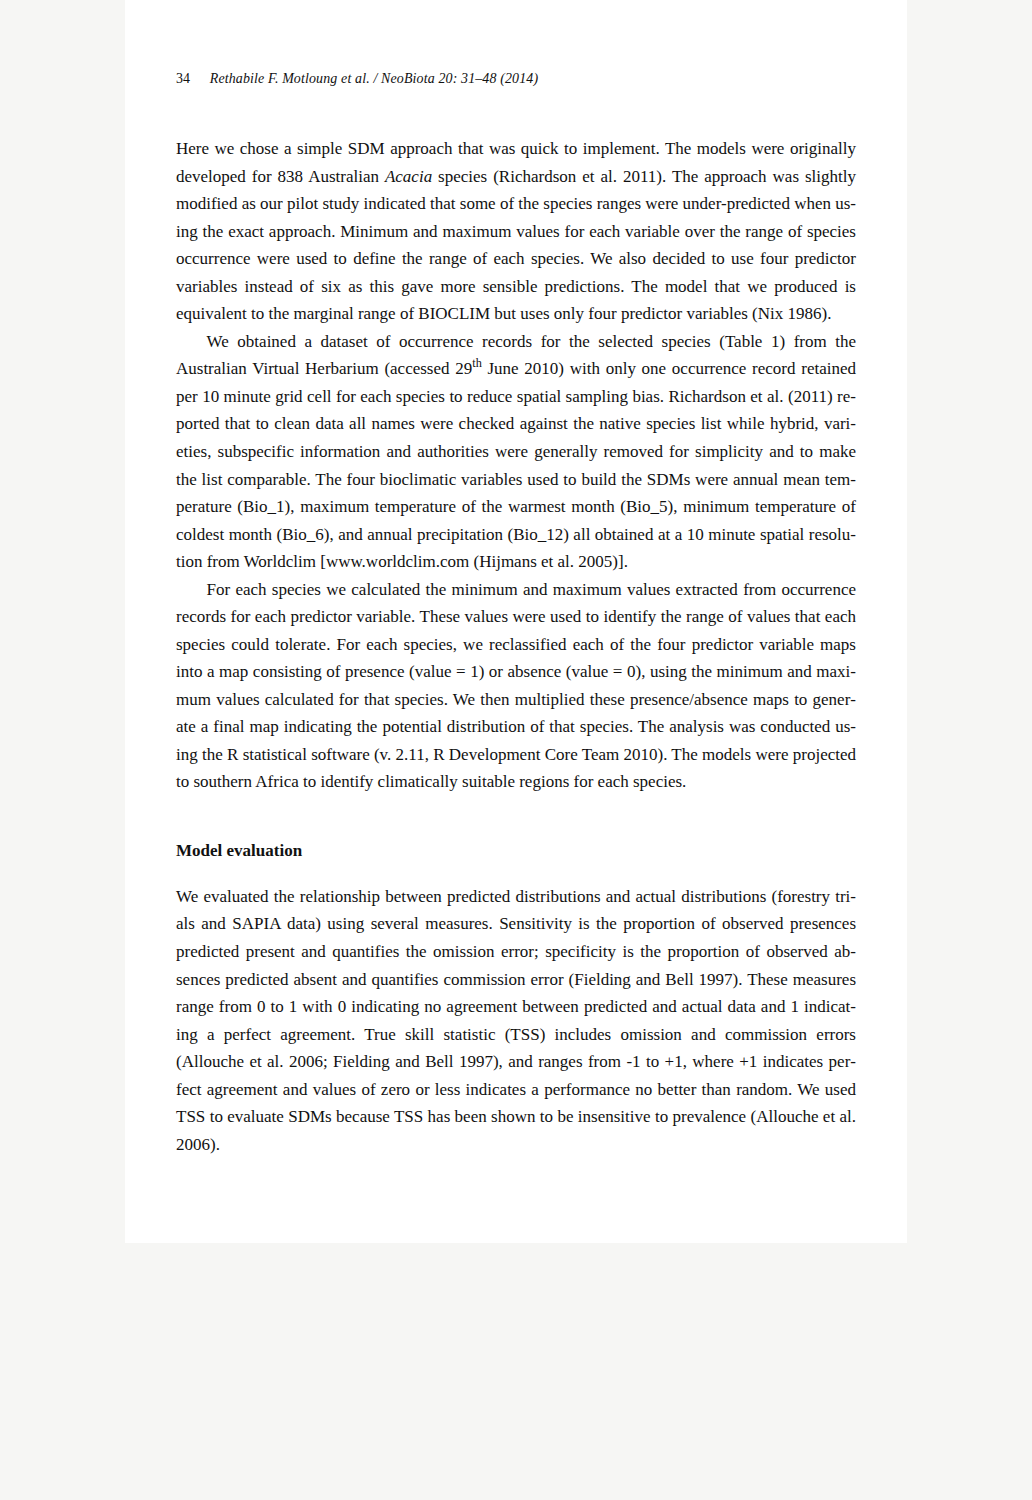34 Rethabile F. Motloung et al. / NeoBiota 20: 31–48 (2014)
Here we chose a simple SDM approach that was quick to implement. The models were originally developed for 838 Australian Acacia species (Richardson et al. 2011). The approach was slightly modified as our pilot study indicated that some of the species ranges were under-predicted when using the exact approach. Minimum and maximum values for each variable over the range of species occurrence were used to define the range of each species. We also decided to use four predictor variables instead of six as this gave more sensible predictions. The model that we produced is equivalent to the marginal range of BIOCLIM but uses only four predictor variables (Nix 1986).
We obtained a dataset of occurrence records for the selected species (Table 1) from the Australian Virtual Herbarium (accessed 29th June 2010) with only one occurrence record retained per 10 minute grid cell for each species to reduce spatial sampling bias. Richardson et al. (2011) reported that to clean data all names were checked against the native species list while hybrid, varieties, subspecific information and authorities were generally removed for simplicity and to make the list comparable. The four bioclimatic variables used to build the SDMs were annual mean temperature (Bio_1), maximum temperature of the warmest month (Bio_5), minimum temperature of coldest month (Bio_6), and annual precipitation (Bio_12) all obtained at a 10 minute spatial resolution from Worldclim [www.worldclim.com (Hijmans et al. 2005)].
For each species we calculated the minimum and maximum values extracted from occurrence records for each predictor variable. These values were used to identify the range of values that each species could tolerate. For each species, we reclassified each of the four predictor variable maps into a map consisting of presence (value = 1) or absence (value = 0), using the minimum and maximum values calculated for that species. We then multiplied these presence/absence maps to generate a final map indicating the potential distribution of that species. The analysis was conducted using the R statistical software (v. 2.11, R Development Core Team 2010). The models were projected to southern Africa to identify climatically suitable regions for each species.
Model evaluation
We evaluated the relationship between predicted distributions and actual distributions (forestry trials and SAPIA data) using several measures. Sensitivity is the proportion of observed presences predicted present and quantifies the omission error; specificity is the proportion of observed absences predicted absent and quantifies commission error (Fielding and Bell 1997). These measures range from 0 to 1 with 0 indicating no agreement between predicted and actual data and 1 indicating a perfect agreement. True skill statistic (TSS) includes omission and commission errors (Allouche et al. 2006; Fielding and Bell 1997), and ranges from -1 to +1, where +1 indicates perfect agreement and values of zero or less indicates a performance no better than random. We used TSS to evaluate SDMs because TSS has been shown to be insensitive to prevalence (Allouche et al. 2006).